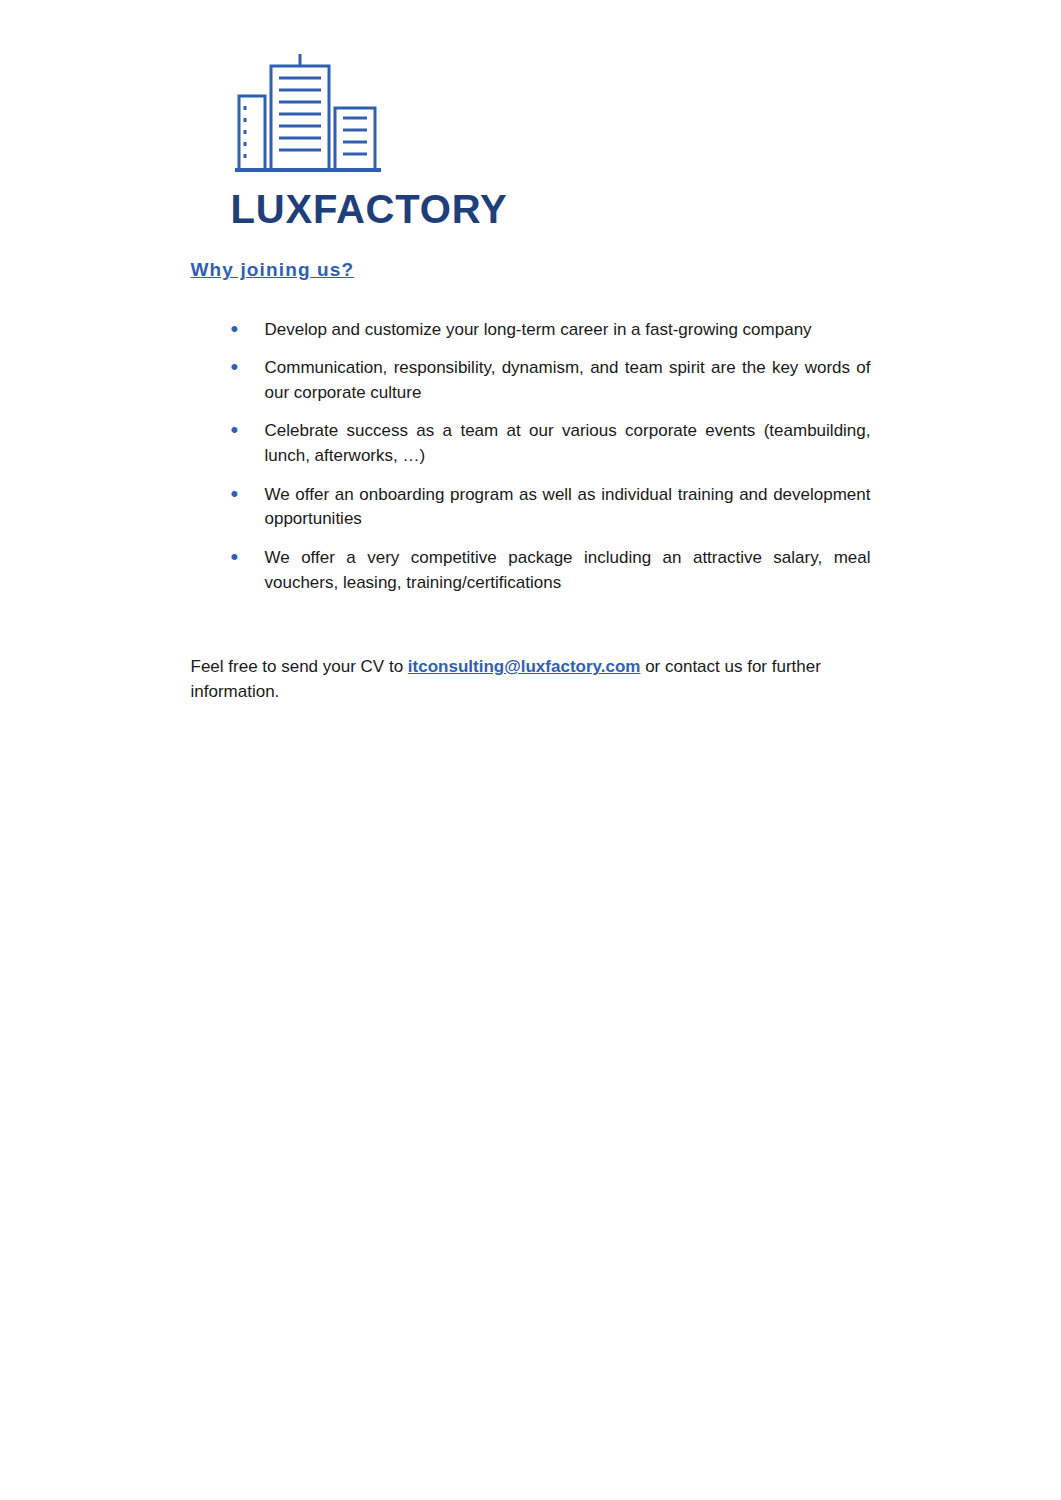LUXFACTORY
Why joining us?
Develop and customize your long-term career in a fast-growing company
Communication, responsibility, dynamism, and team spirit are the key words of our corporate culture
Celebrate success as a team at our various corporate events (teambuilding, lunch, afterworks, …)
We offer an onboarding program as well as individual training and development opportunities
We offer a very competitive package including an attractive salary, meal vouchers, leasing, training/certifications
Feel free to send your CV to itconsulting@luxfactory.com or contact us for further information.